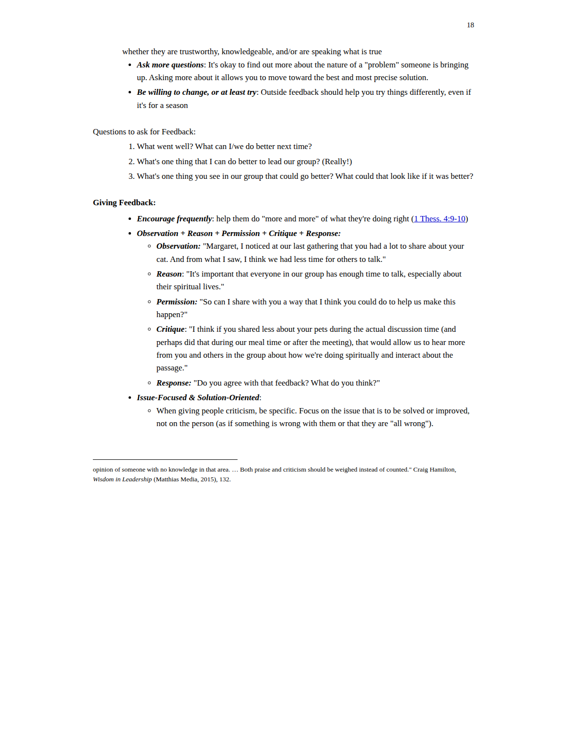18
whether they are trustworthy, knowledgeable, and/or are speaking what is true
Ask more questions: It's okay to find out more about the nature of a "problem" someone is bringing up. Asking more about it allows you to move toward the best and most precise solution.
Be willing to change, or at least try: Outside feedback should help you try things differently, even if it's for a season
Questions to ask for Feedback:
What went well? What can I/we do better next time?
What's one thing that I can do better to lead our group? (Really!)
What's one thing you see in our group that could go better? What could that look like if it was better?
Giving Feedback:
Encourage frequently: help them do "more and more" of what they're doing right (1 Thess. 4:9-10)
Observation + Reason + Permission + Critique + Response:
Observation: "Margaret, I noticed at our last gathering that you had a lot to share about your cat. And from what I saw, I think we had less time for others to talk."
Reason: "It's important that everyone in our group has enough time to talk, especially about their spiritual lives."
Permission: "So can I share with you a way that I think you could do to help us make this happen?"
Critique: "I think if you shared less about your pets during the actual discussion time (and perhaps did that during our meal time or after the meeting), that would allow us to hear more from you and others in the group about how we're doing spiritually and interact about the passage."
Response: "Do you agree with that feedback? What do you think?"
Issue-Focused & Solution-Oriented:
When giving people criticism, be specific. Focus on the issue that is to be solved or improved, not on the person (as if something is wrong with them or that they are "all wrong").
opinion of someone with no knowledge in that area. … Both praise and criticism should be weighed instead of counted." Craig Hamilton, Wisdom in Leadership (Matthias Media, 2015), 132.